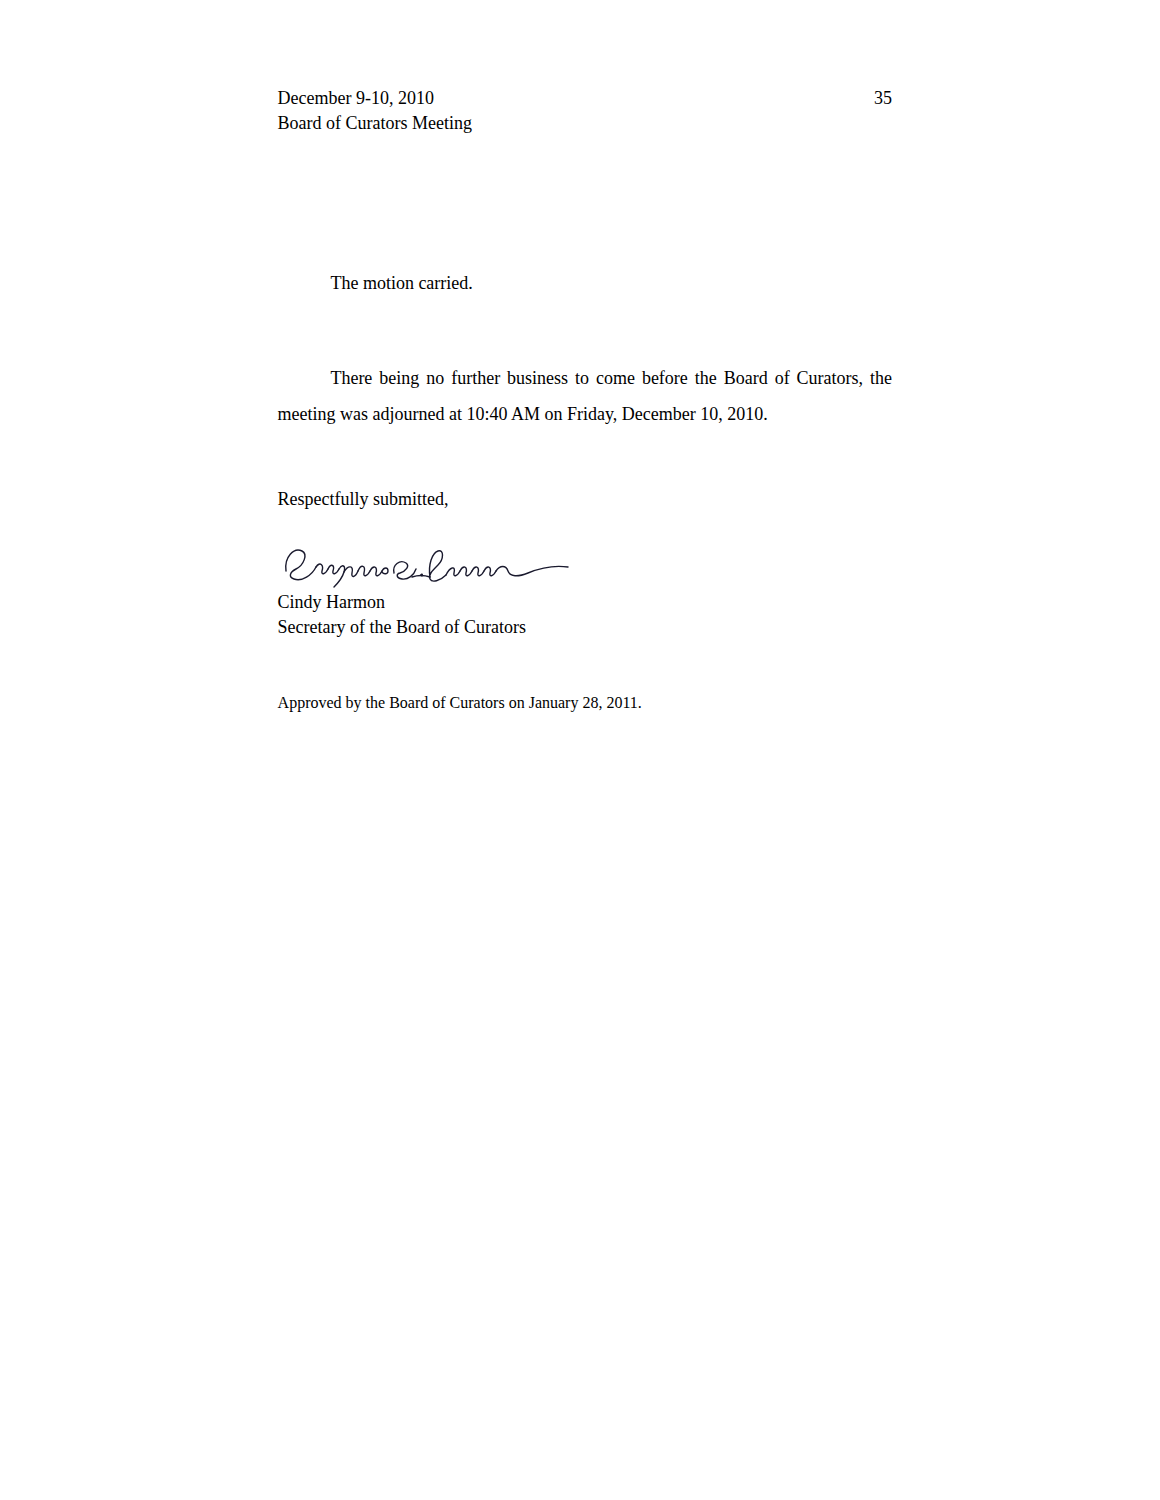December 9-10, 2010 Board of Curators Meeting
35
The motion carried.
There being no further business to come before the Board of Curators, the meeting was adjourned at 10:40 AM on Friday, December 10, 2010.
Respectfully submitted,
Cindy Harmon
Secretary of the Board of Curators
Approved by the Board of Curators on January 28, 2011.